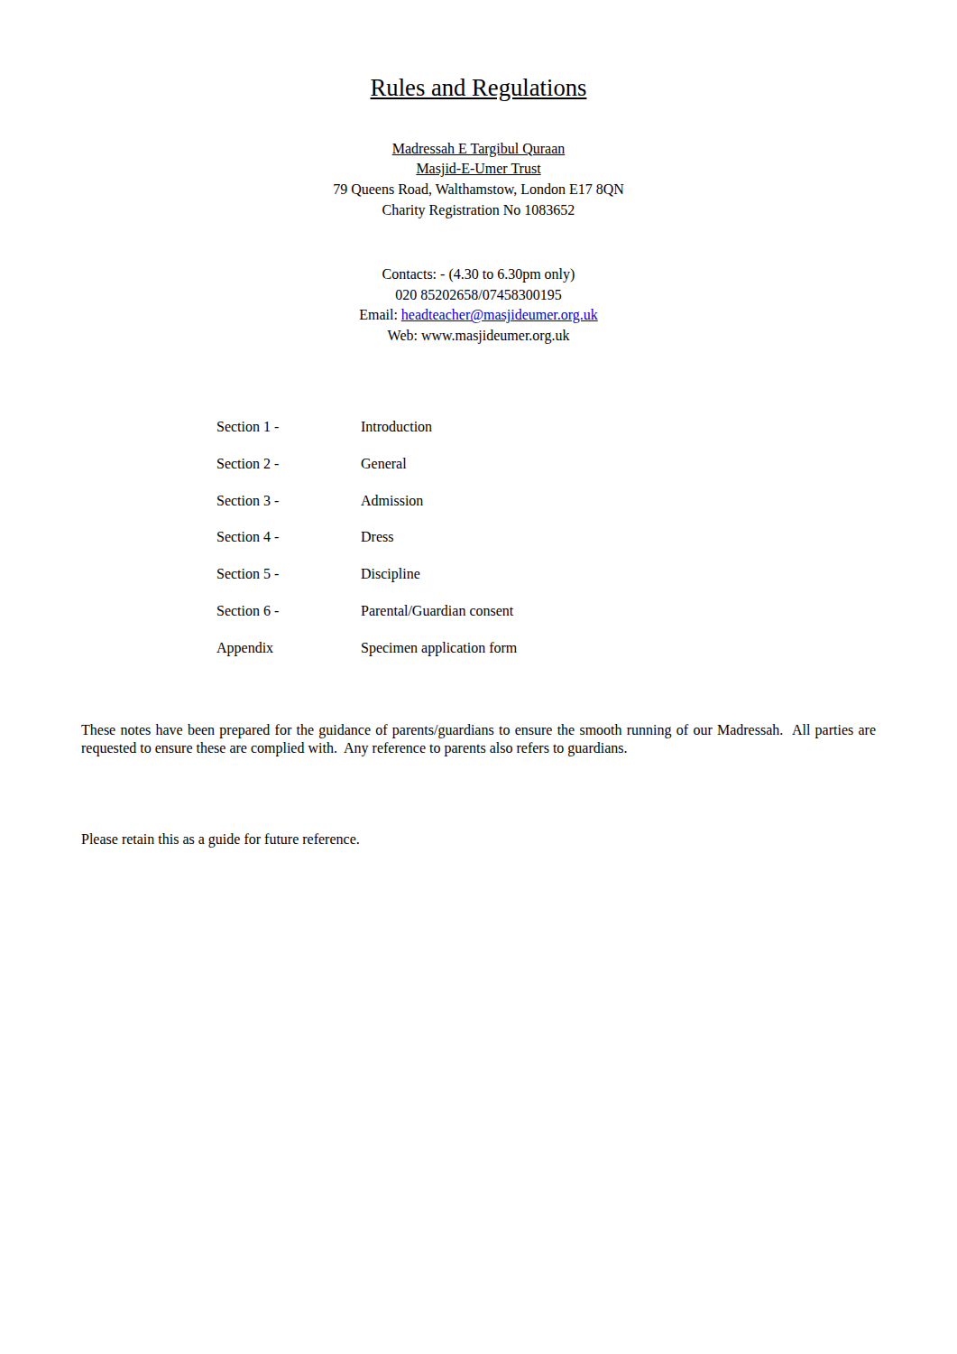Rules and Regulations
Madressah E Targibul Quraan
Masjid-E-Umer Trust
79 Queens Road, Walthamstow, London E17 8QN
Charity Registration No 1083652
Contacts: - (4.30 to 6.30pm only)
020 85202658/07458300195
Email: headteacher@masjideumer.org.uk
Web: www.masjideumer.org.uk
| Section 1 - | Introduction |
| Section 2 - | General |
| Section 3 - | Admission |
| Section 4 - | Dress |
| Section 5 - | Discipline |
| Section 6 - | Parental/Guardian consent |
| Appendix | Specimen application form |
These notes have been prepared for the guidance of parents/guardians to ensure the smooth running of our Madressah. All parties are requested to ensure these are complied with. Any reference to parents also refers to guardians.
Please retain this as a guide for future reference.